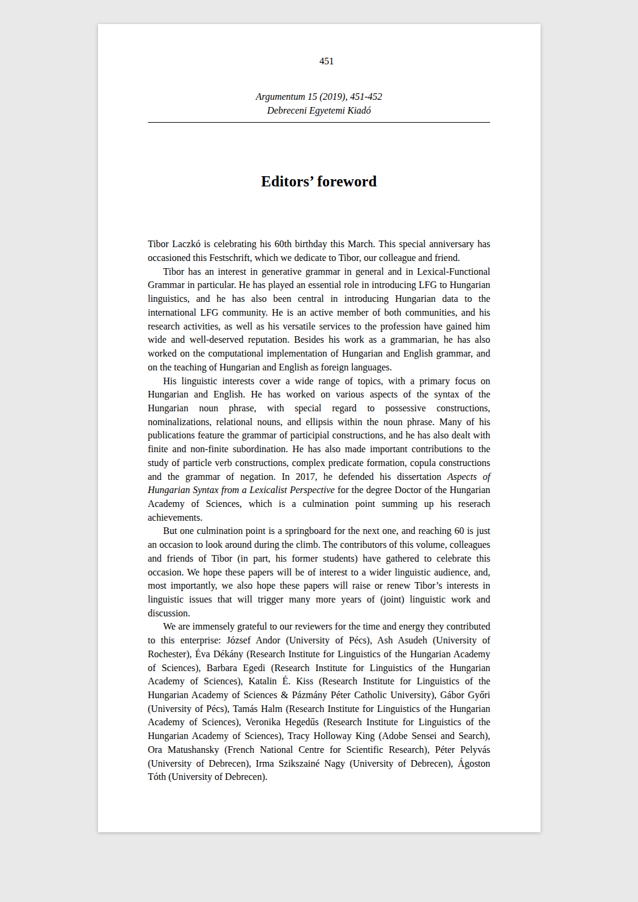451
Argumentum 15 (2019), 451-452
Debreceni Egyetemi Kiadó
Editors’ foreword
Tibor Laczkó is celebrating his 60th birthday this March. This special anniversary has occasioned this Festschrift, which we dedicate to Tibor, our colleague and friend.
Tibor has an interest in generative grammar in general and in Lexical-Functional Grammar in particular. He has played an essential role in introducing LFG to Hungarian linguistics, and he has also been central in introducing Hungarian data to the international LFG community. He is an active member of both communities, and his research activities, as well as his versatile services to the profession have gained him wide and well-deserved reputation. Besides his work as a grammarian, he has also worked on the computational implementation of Hungarian and English grammar, and on the teaching of Hungarian and English as foreign languages.
His linguistic interests cover a wide range of topics, with a primary focus on Hungarian and English. He has worked on various aspects of the syntax of the Hungarian noun phrase, with special regard to possessive constructions, nominalizations, relational nouns, and ellipsis within the noun phrase. Many of his publications feature the grammar of participial constructions, and he has also dealt with finite and non-finite subordination. He has also made important contributions to the study of particle verb constructions, complex predicate formation, copula constructions and the grammar of negation. In 2017, he defended his dissertation Aspects of Hungarian Syntax from a Lexicalist Perspective for the degree Doctor of the Hungarian Academy of Sciences, which is a culmination point summing up his reserach achievements.
But one culmination point is a springboard for the next one, and reaching 60 is just an occasion to look around during the climb. The contributors of this volume, colleagues and friends of Tibor (in part, his former students) have gathered to celebrate this occasion. We hope these papers will be of interest to a wider linguistic audience, and, most importantly, we also hope these papers will raise or renew Tibor’s interests in linguistic issues that will trigger many more years of (joint) linguistic work and discussion.
We are immensely grateful to our reviewers for the time and energy they contributed to this enterprise: József Andor (University of Pécs), Ash Asudeh (University of Rochester), Éva Dékány (Research Institute for Linguistics of the Hungarian Academy of Sciences), Barbara Egedi (Research Institute for Linguistics of the Hungarian Academy of Sciences), Katalin É. Kiss (Research Institute for Linguistics of the Hungarian Academy of Sciences & Pázmány Péter Catholic University), Gábor Győri (University of Pécs), Tamás Halm (Research Institute for Linguistics of the Hungarian Academy of Sciences), Veronika Hegedűs (Research Institute for Linguistics of the Hungarian Academy of Sciences), Tracy Holloway King (Adobe Sensei and Search), Ora Matushansky (French National Centre for Scientific Research), Péter Pelyvás (University of Debrecen), Irma Szikszainé Nagy (University of Debrecen), Ágoston Tóth (University of Debrecen).